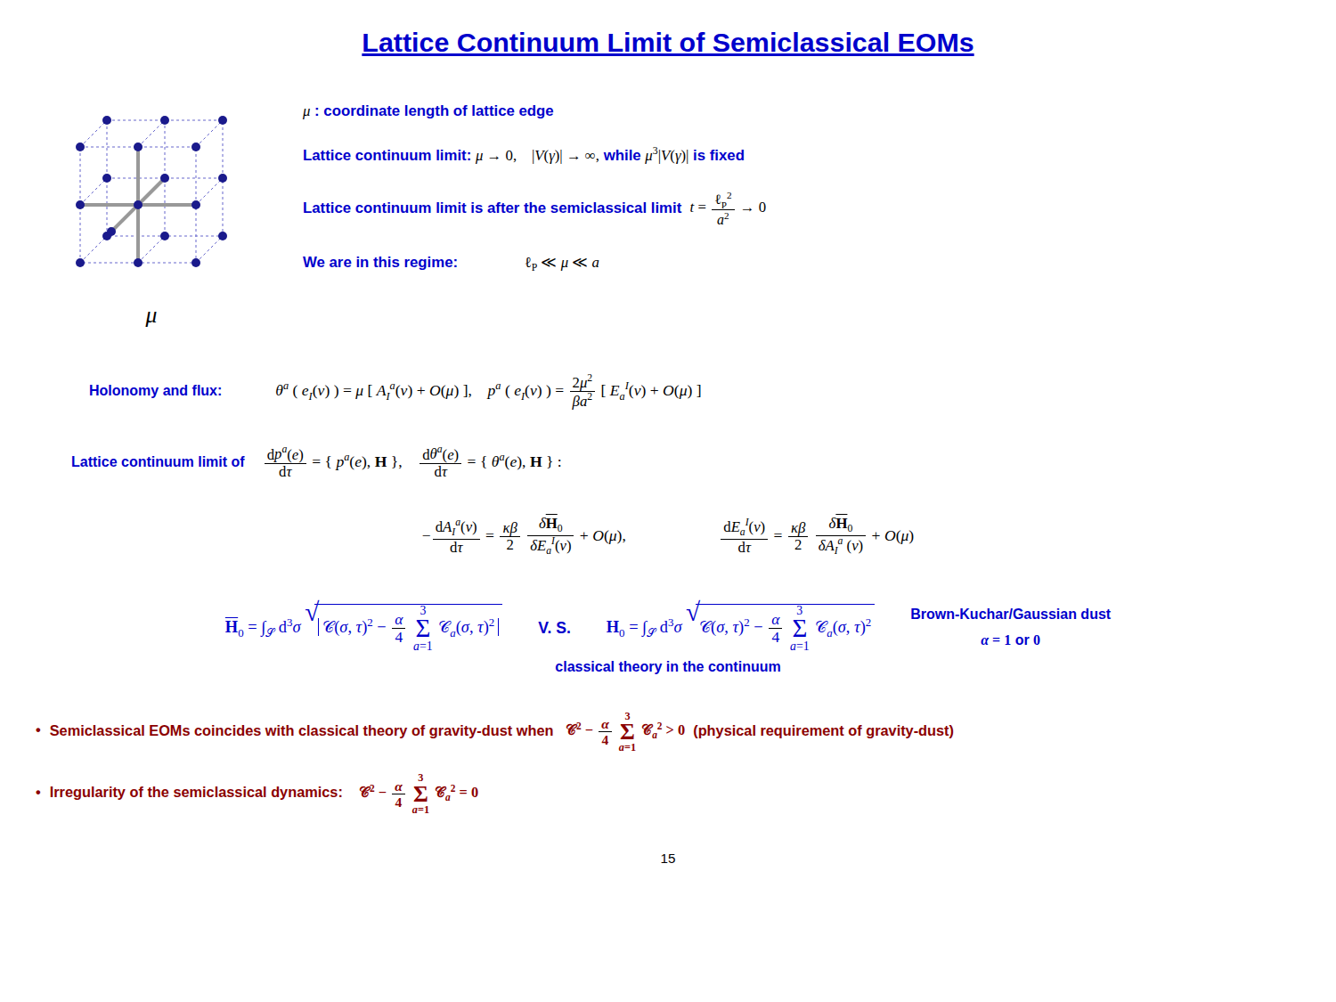Lattice Continuum Limit of Semiclassical EOMs
μ
μ : coordinate length of lattice edge
Lattice continuum limit: μ → 0, |V(γ)| → ∞, while μ3|V(γ)| is fixed
Lattice continuum limit is after the semiclassical limit t = ℓP2 a2 → 0
We are in this regime: ℓP ≪ μ ≪ a
Holonomy and flux:
θa ( eI(v) ) = μ [ AIa(v) + O(μ) ], pa ( eI(v) ) = 2μ2 βa2 [ EaI(v) + O(μ) ]
Lattice continuum limit of
dpa(e) dτ = { pa(e), H }, dθa(e) dτ = { θa(e), H } :
−dAIa(v) dτ = κβ 2 δH0 δEaI(v) + O(μ), dEaI(v) dτ = κβ 2 δH0 δAIa (v) + O(μ)
H0 = ∫𝒮 d3σ 𝒞(σ, τ)2 − α 4 3 Σa=1 𝒞a(σ, τ)2
V. S.
H0 = ∫𝒮 d3σ 𝒞(σ, τ)2 − α 4 3 Σa=1 𝒞a(σ, τ)2
Brown-Kuchar/Gaussian dust
α = 1 or 0
classical theory in the continuum
Semiclassical EOMs coincides with classical theory of gravity-dust when 𝒞2 − α 4 3 Σa=1 𝒞a2 > 0 (physical requirement of gravity-dust)
Irregularity of the semiclassical dynamics: 𝒞2 − α 4 3 Σa=1 𝒞a2 = 0
15